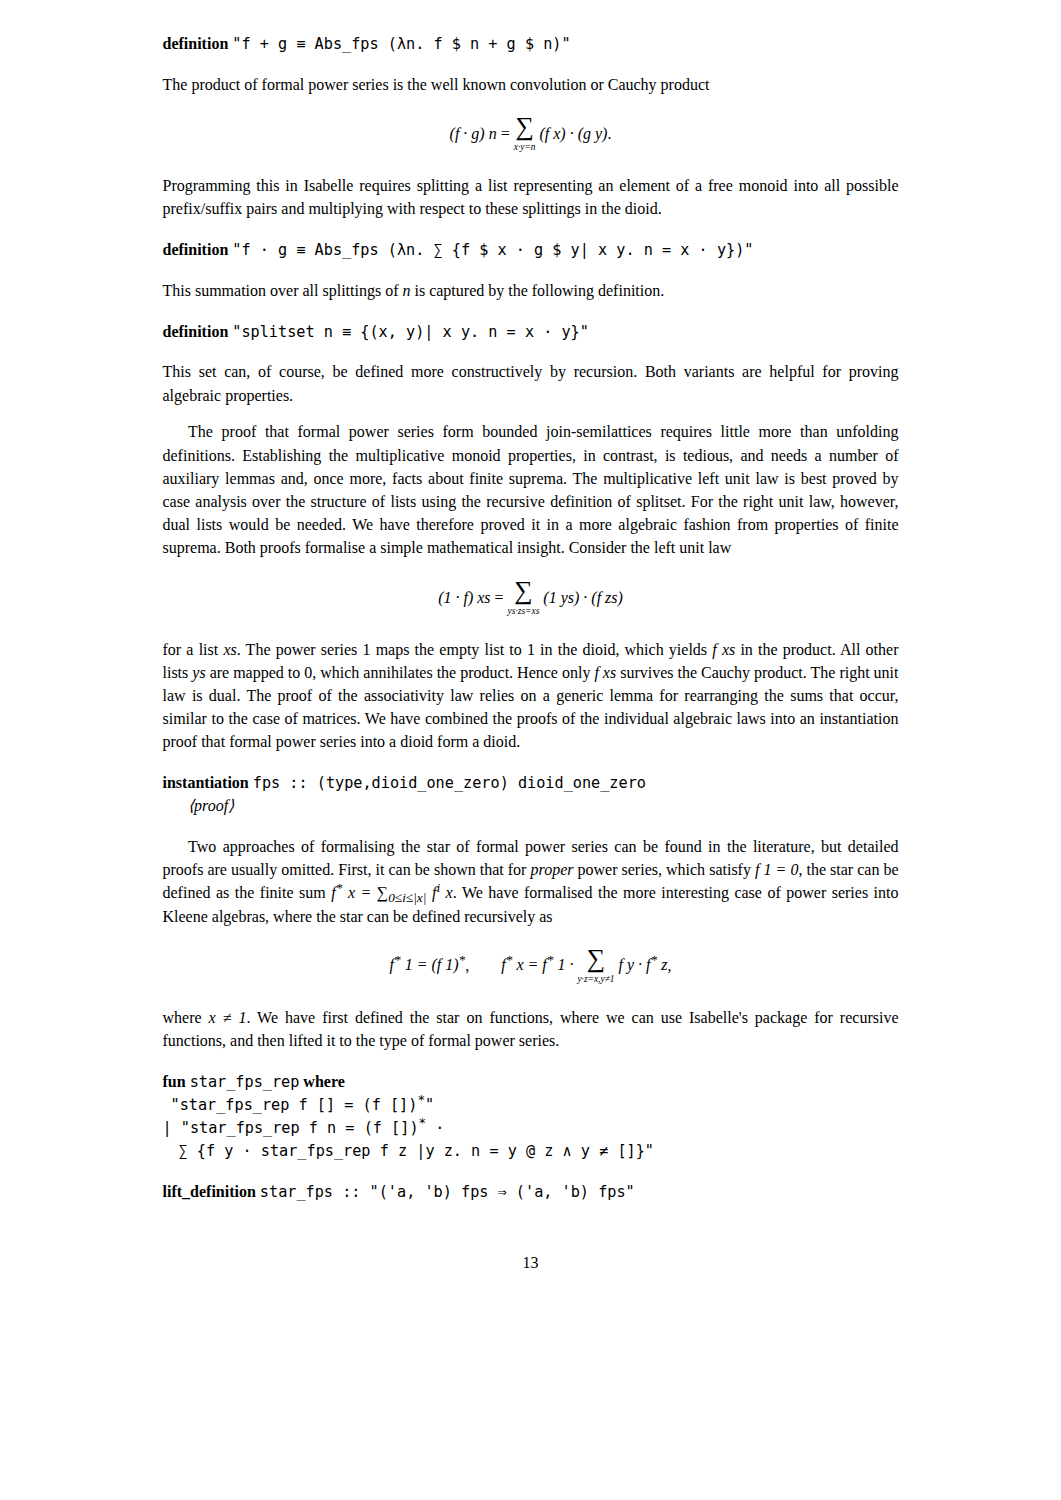definition "f + g ≡ Abs_fps (λn. f $ n + g $ n)"
The product of formal power series is the well known convolution or Cauchy product
(f · g) n = ∑x·y=n (f x) · (g y).
Programming this in Isabelle requires splitting a list representing an element of a free monoid into all possible prefix/suffix pairs and multiplying with respect to these splittings in the dioid.
definition "f · g ≡ Abs_fps (λn. ∑ {f $ x · g $ y| x y. n = x · y})"
This summation over all splittings of n is captured by the following definition.
definition "splitset n ≡ {(x, y)| x y. n = x · y}"
This set can, of course, be defined more constructively by recursion. Both variants are helpful for proving algebraic properties.
The proof that formal power series form bounded join-semilattices requires little more than unfolding definitions. Establishing the multiplicative monoid properties, in contrast, is tedious, and needs a number of auxiliary lemmas and, once more, facts about finite suprema. The multiplicative left unit law is best proved by case analysis over the structure of lists using the recursive definition of splitset. For the right unit law, however, dual lists would be needed. We have therefore proved it in a more algebraic fashion from properties of finite suprema. Both proofs formalise a simple mathematical insight. Consider the left unit law
(1 · f) xs = ∑ys·zs=xs (1 ys) · (f zs)
for a list xs. The power series 1 maps the empty list to 1 in the dioid, which yields f xs in the product. All other lists ys are mapped to 0, which annihilates the product. Hence only f xs survives the Cauchy product. The right unit law is dual. The proof of the associativity law relies on a generic lemma for rearranging the sums that occur, similar to the case of matrices. We have combined the proofs of the individual algebraic laws into an instantiation proof that formal power series into a dioid form a dioid.
instantiation fps :: (type,dioid_one_zero) dioid_one_zero
⟨proof⟩
Two approaches of formalising the star of formal power series can be found in the literature, but detailed proofs are usually omitted. First, it can be shown that for proper power series, which satisfy f 1 = 0, the star can be defined as the finite sum f* x = ∑0≤i≤|x| fi x. We have formalised the more interesting case of power series into Kleene algebras, where the star can be defined recursively as
f* 1 = (f 1)*, f* x = f* 1 · ∑y·z=x,y≠1 f y · f* z,
where x ≠ 1. We have first defined the star on functions, where we can use Isabelle's package for recursive functions, and then lifted it to the type of formal power series.
fun star_fps_rep where
"star_fps_rep f [] = (f [])*"
| "star_fps_rep f n = (f [])* ·
∑ {f y · star_fps_rep f z |y z. n = y @ z ∧ y ≠ []}"
lift_definition star_fps :: "('a, 'b) fps ⇒ ('a, 'b) fps"
13